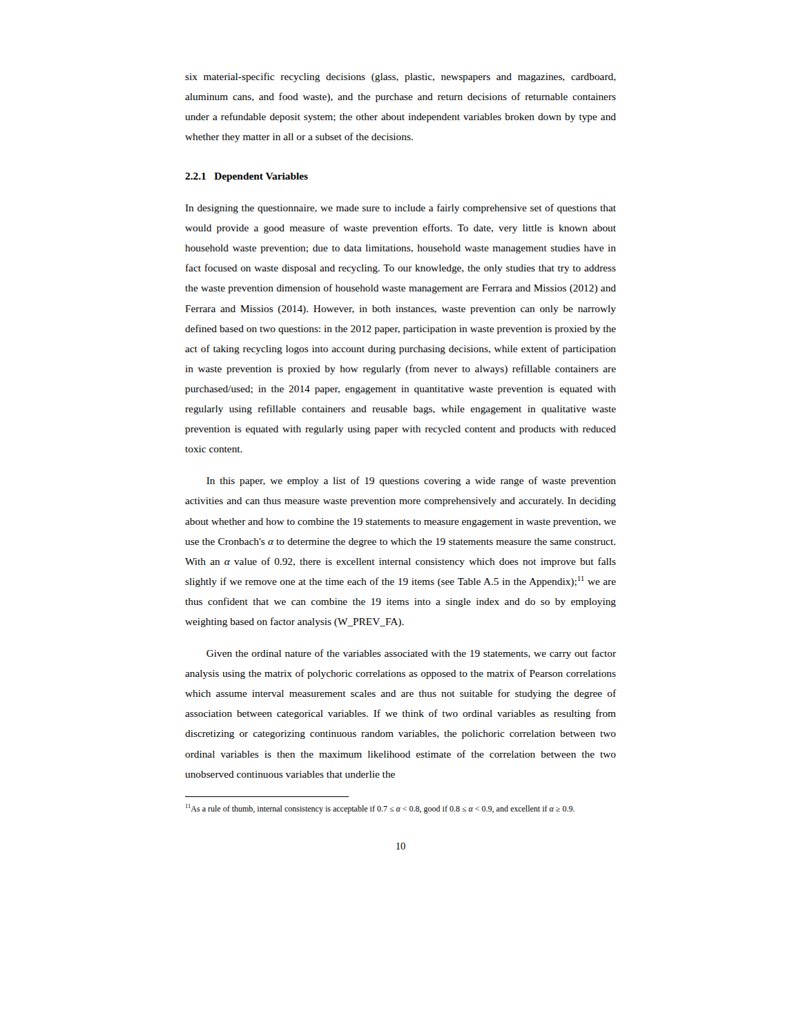six material-specific recycling decisions (glass, plastic, newspapers and magazines, cardboard, aluminum cans, and food waste), and the purchase and return decisions of returnable containers under a refundable deposit system; the other about independent variables broken down by type and whether they matter in all or a subset of the decisions.
2.2.1 Dependent Variables
In designing the questionnaire, we made sure to include a fairly comprehensive set of questions that would provide a good measure of waste prevention efforts. To date, very little is known about household waste prevention; due to data limitations, household waste management studies have in fact focused on waste disposal and recycling. To our knowledge, the only studies that try to address the waste prevention dimension of household waste management are Ferrara and Missios (2012) and Ferrara and Missios (2014). However, in both instances, waste prevention can only be narrowly defined based on two questions: in the 2012 paper, participation in waste prevention is proxied by the act of taking recycling logos into account during purchasing decisions, while extent of participation in waste prevention is proxied by how regularly (from never to always) refillable containers are purchased/used; in the 2014 paper, engagement in quantitative waste prevention is equated with regularly using refillable containers and reusable bags, while engagement in qualitative waste prevention is equated with regularly using paper with recycled content and products with reduced toxic content.
In this paper, we employ a list of 19 questions covering a wide range of waste prevention activities and can thus measure waste prevention more comprehensively and accurately. In deciding about whether and how to combine the 19 statements to measure engagement in waste prevention, we use the Cronbach's α to determine the degree to which the 19 statements measure the same construct. With an α value of 0.92, there is excellent internal consistency which does not improve but falls slightly if we remove one at the time each of the 19 items (see Table A.5 in the Appendix);11 we are thus confident that we can combine the 19 items into a single index and do so by employing weighting based on factor analysis (W_PREV_FA).
Given the ordinal nature of the variables associated with the 19 statements, we carry out factor analysis using the matrix of polychoric correlations as opposed to the matrix of Pearson correlations which assume interval measurement scales and are thus not suitable for studying the degree of association between categorical variables. If we think of two ordinal variables as resulting from discretizing or categorizing continuous random variables, the polichoric correlation between two ordinal variables is then the maximum likelihood estimate of the correlation between the two unobserved continuous variables that underlie the
11As a rule of thumb, internal consistency is acceptable if 0.7 ≤ α < 0.8, good if 0.8 ≤ α < 0.9, and excellent if α ≥ 0.9.
10